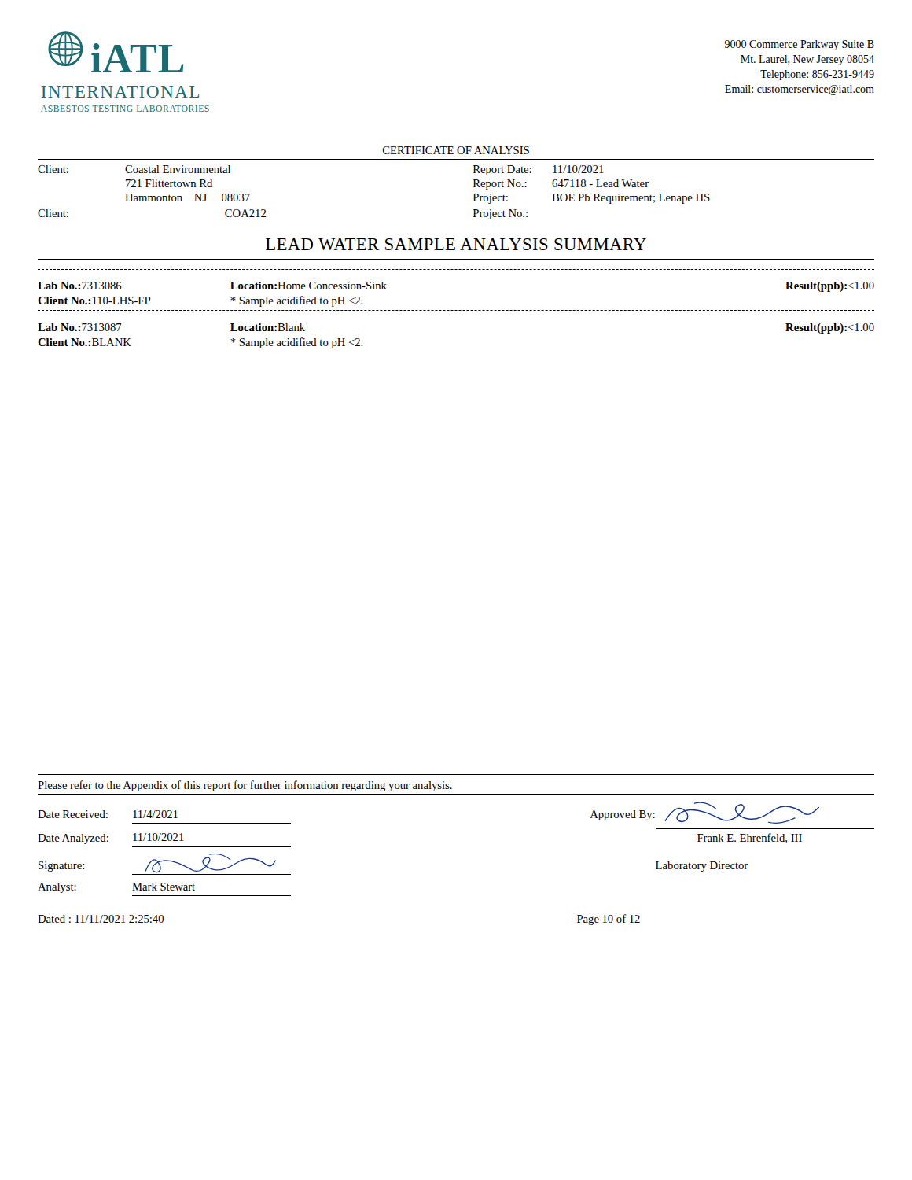iATL INTERNATIONAL ASBESTOS TESTING LABORATORIES
9000 Commerce Parkway Suite B
Mt. Laurel, New Jersey 08054
Telephone: 856-231-9449
Email: customerservice@iatl.com
CERTIFICATE OF ANALYSIS
| / Client: / Coastal Environmental / / / 721 Flittertown Rd / / / Hammonton NJ 08037 / | / Report Date: / 11/10/2021 / / Report No.: / 647118 - Lead Water / / Project: / BOE Pb Requirement; Lenape HS / |
| / Client: / COA212 / | / Project No.: / / |
LEAD WATER SAMPLE ANALYSIS SUMMARY
| Lab No.: 7313086 | Location: Home Concession-Sink | Result(ppb): <1.00 |
| Client No.: 110-LHS-FP | * Sample acidified to pH <2. | |
| Lab No.: 7313087 | Location: Blank | Result(ppb): <1.00 |
| Client No.: BLANK | * Sample acidified to pH <2. | |
Please refer to the Appendix of this report for further information regarding your analysis.
| Date Received: | 11/4/2021 | Approved By: | Frank E. Ehrenfeld, III |
| Date Analyzed: | 11/10/2021 | |
| Signature: | | | Laboratory Director |
| Analyst: | Mark Stewart | | |
Dated : 11/11/2021 2:25:40
Page 10 of 12